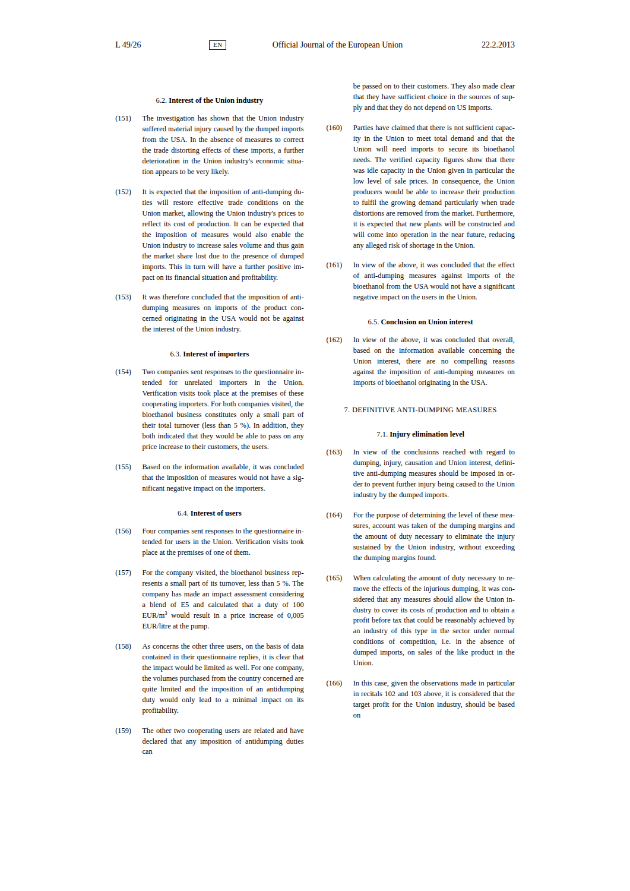L 49/26
EN
Official Journal of the European Union
22.2.2013
6.2. Interest of the Union industry
(151)
The investigation has shown that the Union industry suffered material injury caused by the dumped imports from the USA. In the absence of measures to correct the trade distorting effects of these imports, a further deterioration in the Union industry's economic situation appears to be very likely.
(152)
It is expected that the imposition of anti-dumping duties will restore effective trade conditions on the Union market, allowing the Union industry's prices to reflect its cost of production. It can be expected that the imposition of measures would also enable the Union industry to increase sales volume and thus gain the market share lost due to the presence of dumped imports. This in turn will have a further positive impact on its financial situation and profitability.
(153)
It was therefore concluded that the imposition of anti-dumping measures on imports of the product concerned originating in the USA would not be against the interest of the Union industry.
6.3. Interest of importers
(154)
Two companies sent responses to the questionnaire intended for unrelated importers in the Union. Verification visits took place at the premises of these cooperating importers. For both companies visited, the bioethanol business constitutes only a small part of their total turnover (less than 5 %). In addition, they both indicated that they would be able to pass on any price increase to their customers, the users.
(155)
Based on the information available, it was concluded that the imposition of measures would not have a significant negative impact on the importers.
6.4. Interest of users
(156)
Four companies sent responses to the questionnaire intended for users in the Union. Verification visits took place at the premises of one of them.
(157)
For the company visited, the bioethanol business represents a small part of its turnover, less than 5 %. The company has made an impact assessment considering a blend of E5 and calculated that a duty of 100 EUR/m3 would result in a price increase of 0,005 EUR/litre at the pump.
(158)
As concerns the other three users, on the basis of data contained in their questionnaire replies, it is clear that the impact would be limited as well. For one company, the volumes purchased from the country concerned are quite limited and the imposition of an antidumping duty would only lead to a minimal impact on its profitability.
(159)
The other two cooperating users are related and have declared that any imposition of antidumping duties can
be passed on to their customers. They also made clear that they have sufficient choice in the sources of supply and that they do not depend on US imports.
(160)
Parties have claimed that there is not sufficient capacity in the Union to meet total demand and that the Union will need imports to secure its bioethanol needs. The verified capacity figures show that there was idle capacity in the Union given in particular the low level of sale prices. In consequence, the Union producers would be able to increase their production to fulfil the growing demand particularly when trade distortions are removed from the market. Furthermore, it is expected that new plants will be constructed and will come into operation in the near future, reducing any alleged risk of shortage in the Union.
(161)
In view of the above, it was concluded that the effect of anti-dumping measures against imports of the bioethanol from the USA would not have a significant negative impact on the users in the Union.
6.5. Conclusion on Union interest
(162)
In view of the above, it was concluded that overall, based on the information available concerning the Union interest, there are no compelling reasons against the imposition of anti-dumping measures on imports of bioethanol originating in the USA.
7. DEFINITIVE ANTI-DUMPING MEASURES
7.1. Injury elimination level
(163)
In view of the conclusions reached with regard to dumping, injury, causation and Union interest, definitive anti-dumping measures should be imposed in order to prevent further injury being caused to the Union industry by the dumped imports.
(164)
For the purpose of determining the level of these measures, account was taken of the dumping margins and the amount of duty necessary to eliminate the injury sustained by the Union industry, without exceeding the dumping margins found.
(165)
When calculating the amount of duty necessary to remove the effects of the injurious dumping, it was considered that any measures should allow the Union industry to cover its costs of production and to obtain a profit before tax that could be reasonably achieved by an industry of this type in the sector under normal conditions of competition, i.e. in the absence of dumped imports, on sales of the like product in the Union.
(166)
In this case, given the observations made in particular in recitals 102 and 103 above, it is considered that the target profit for the Union industry, should be based on